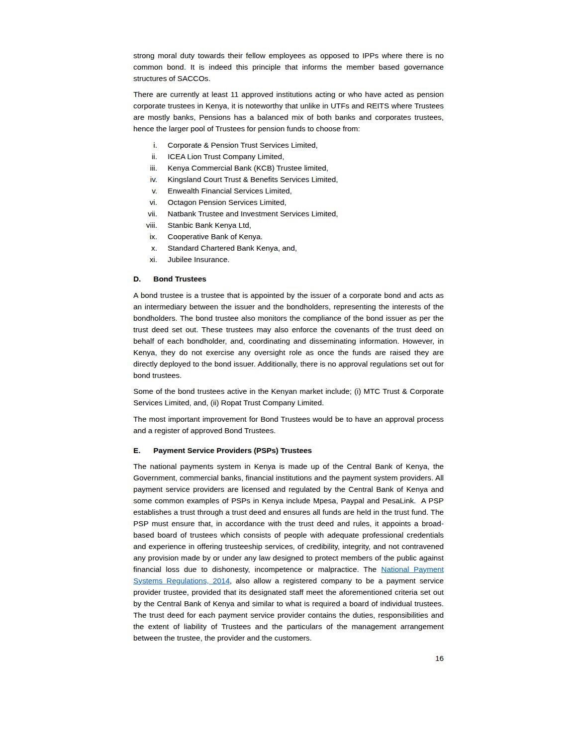strong moral duty towards their fellow employees as opposed to IPPs where there is no common bond. It is indeed this principle that informs the member based governance structures of SACCOs.
There are currently at least 11 approved institutions acting or who have acted as pension corporate trustees in Kenya, it is noteworthy that unlike in UTFs and REITS where Trustees are mostly banks, Pensions has a balanced mix of both banks and corporates trustees, hence the larger pool of Trustees for pension funds to choose from:
i. Corporate & Pension Trust Services Limited,
ii. ICEA Lion Trust Company Limited,
iii. Kenya Commercial Bank (KCB) Trustee limited,
iv. Kingsland Court Trust & Benefits Services Limited,
v. Enwealth Financial Services Limited,
vi. Octagon Pension Services Limited,
vii. Natbank Trustee and Investment Services Limited,
viii. Stanbic Bank Kenya Ltd,
ix. Cooperative Bank of Kenya.
x. Standard Chartered Bank Kenya, and,
xi. Jubilee Insurance.
D. Bond Trustees
A bond trustee is a trustee that is appointed by the issuer of a corporate bond and acts as an intermediary between the issuer and the bondholders, representing the interests of the bondholders. The bond trustee also monitors the compliance of the bond issuer as per the trust deed set out. These trustees may also enforce the covenants of the trust deed on behalf of each bondholder, and, coordinating and disseminating information. However, in Kenya, they do not exercise any oversight role as once the funds are raised they are directly deployed to the bond issuer. Additionally, there is no approval regulations set out for bond trustees.
Some of the bond trustees active in the Kenyan market include; (i) MTC Trust & Corporate Services Limited, and, (ii) Ropat Trust Company Limited.
The most important improvement for Bond Trustees would be to have an approval process and a register of approved Bond Trustees.
E. Payment Service Providers (PSPs) Trustees
The national payments system in Kenya is made up of the Central Bank of Kenya, the Government, commercial banks, financial institutions and the payment system providers. All payment service providers are licensed and regulated by the Central Bank of Kenya and some common examples of PSPs in Kenya include Mpesa, Paypal and PesaLink. A PSP establishes a trust through a trust deed and ensures all funds are held in the trust fund. The PSP must ensure that, in accordance with the trust deed and rules, it appoints a broad-based board of trustees which consists of people with adequate professional credentials and experience in offering trusteeship services, of credibility, integrity, and not contravened any provision made by or under any law designed to protect members of the public against financial loss due to dishonesty, incompetence or malpractice. The National Payment Systems Regulations, 2014, also allow a registered company to be a payment service provider trustee, provided that its designated staff meet the aforementioned criteria set out by the Central Bank of Kenya and similar to what is required a board of individual trustees. The trust deed for each payment service provider contains the duties, responsibilities and the extent of liability of Trustees and the particulars of the management arrangement between the trustee, the provider and the customers.
16